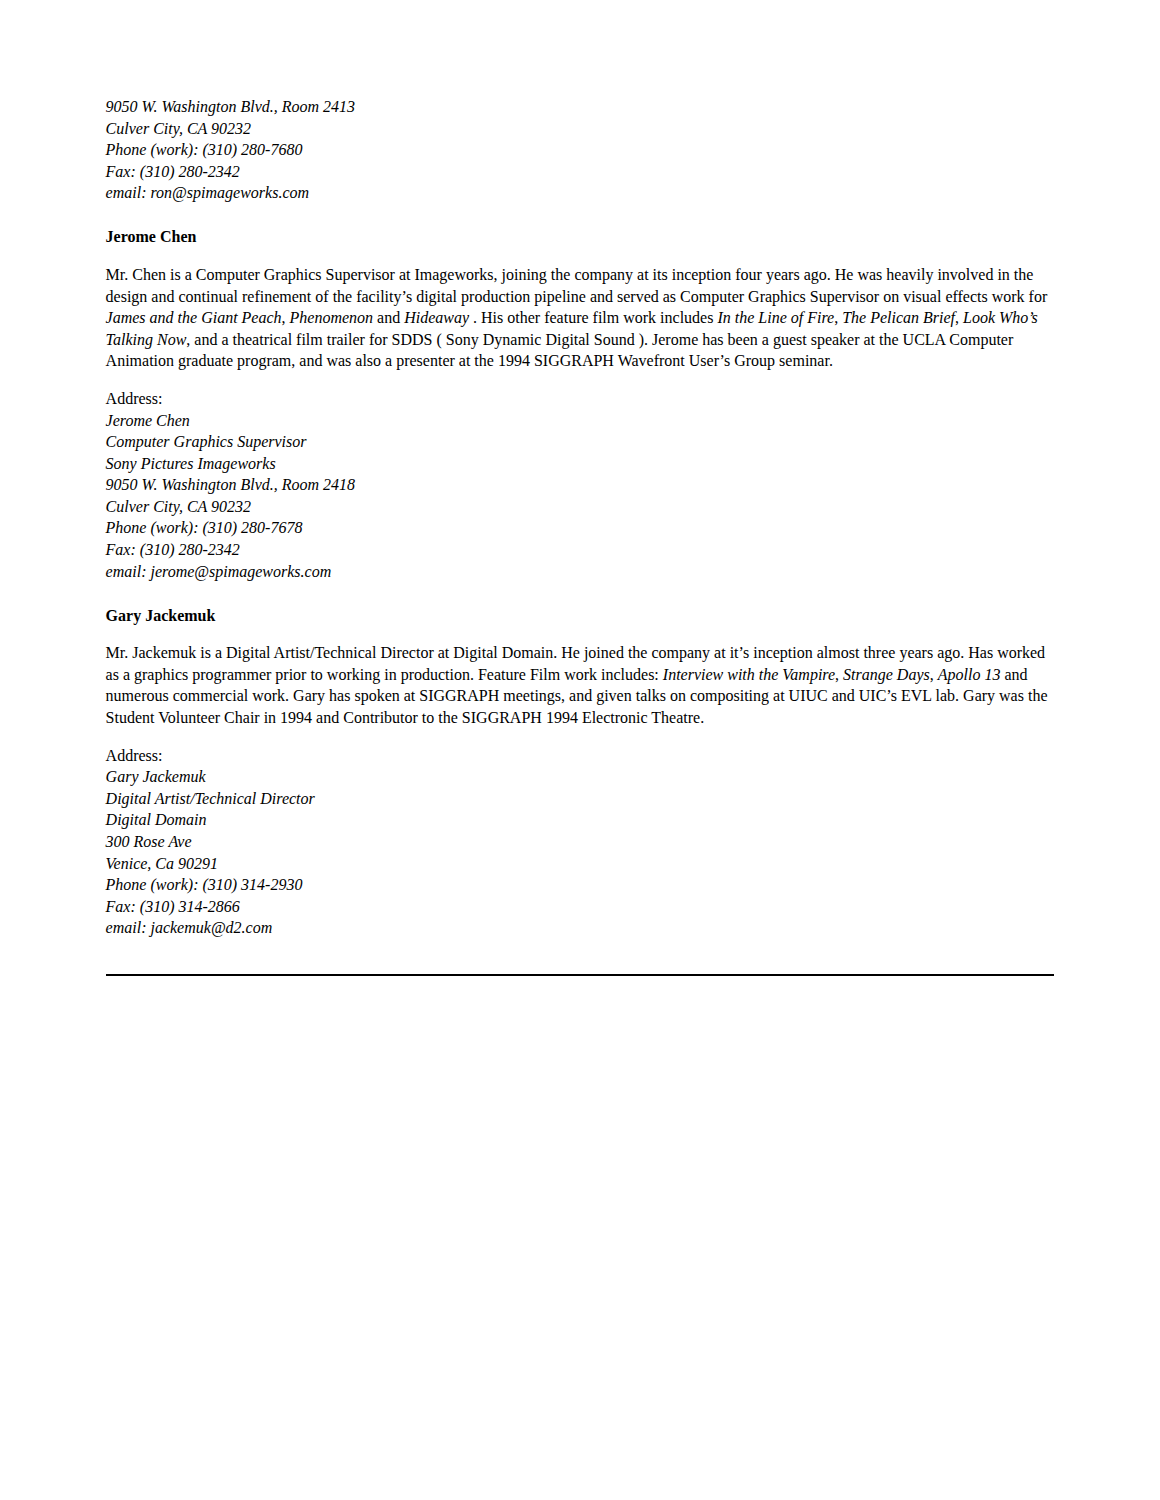9050 W. Washington Blvd., Room 2413 Culver City, CA 90232 Phone (work): (310) 280-7680 Fax: (310) 280-2342 email: ron@spimageworks.com
Jerome Chen
Mr. Chen is a Computer Graphics Supervisor at Imageworks, joining the company at its inception four years ago. He was heavily involved in the design and continual refinement of the facility’s digital production pipeline and served as Computer Graphics Supervisor on visual effects work for James and the Giant Peach, Phenomenon and Hideaway . His other feature film work includes In the Line of Fire, The Pelican Brief, Look Who’s Talking Now, and a theatrical film trailer for SDDS ( Sony Dynamic Digital Sound ). Jerome has been a guest speaker at the UCLA Computer Animation graduate program, and was also a presenter at the 1994 SIGGRAPH Wavefront User’s Group seminar.
Address:
Jerome Chen Computer Graphics Supervisor Sony Pictures Imageworks 9050 W. Washington Blvd., Room 2418 Culver City, CA 90232 Phone (work): (310) 280-7678 Fax: (310) 280-2342 email: jerome@spimageworks.com
Gary Jackemuk
Mr. Jackemuk is a Digital Artist/Technical Director at Digital Domain. He joined the company at it’s inception almost three years ago. Has worked as a graphics programmer prior to working in production. Feature Film work includes: Interview with the Vampire, Strange Days, Apollo 13 and numerous commercial work. Gary has spoken at SIGGRAPH meetings, and given talks on compositing at UIUC and UIC’s EVL lab. Gary was the Student Volunteer Chair in 1994 and Contributor to the SIGGRAPH 1994 Electronic Theatre.
Address:
Gary Jackemuk Digital Artist/Technical Director Digital Domain 300 Rose Ave Venice, Ca 90291 Phone (work): (310) 314-2930 Fax: (310) 314-2866 email: jackemuk@d2.com